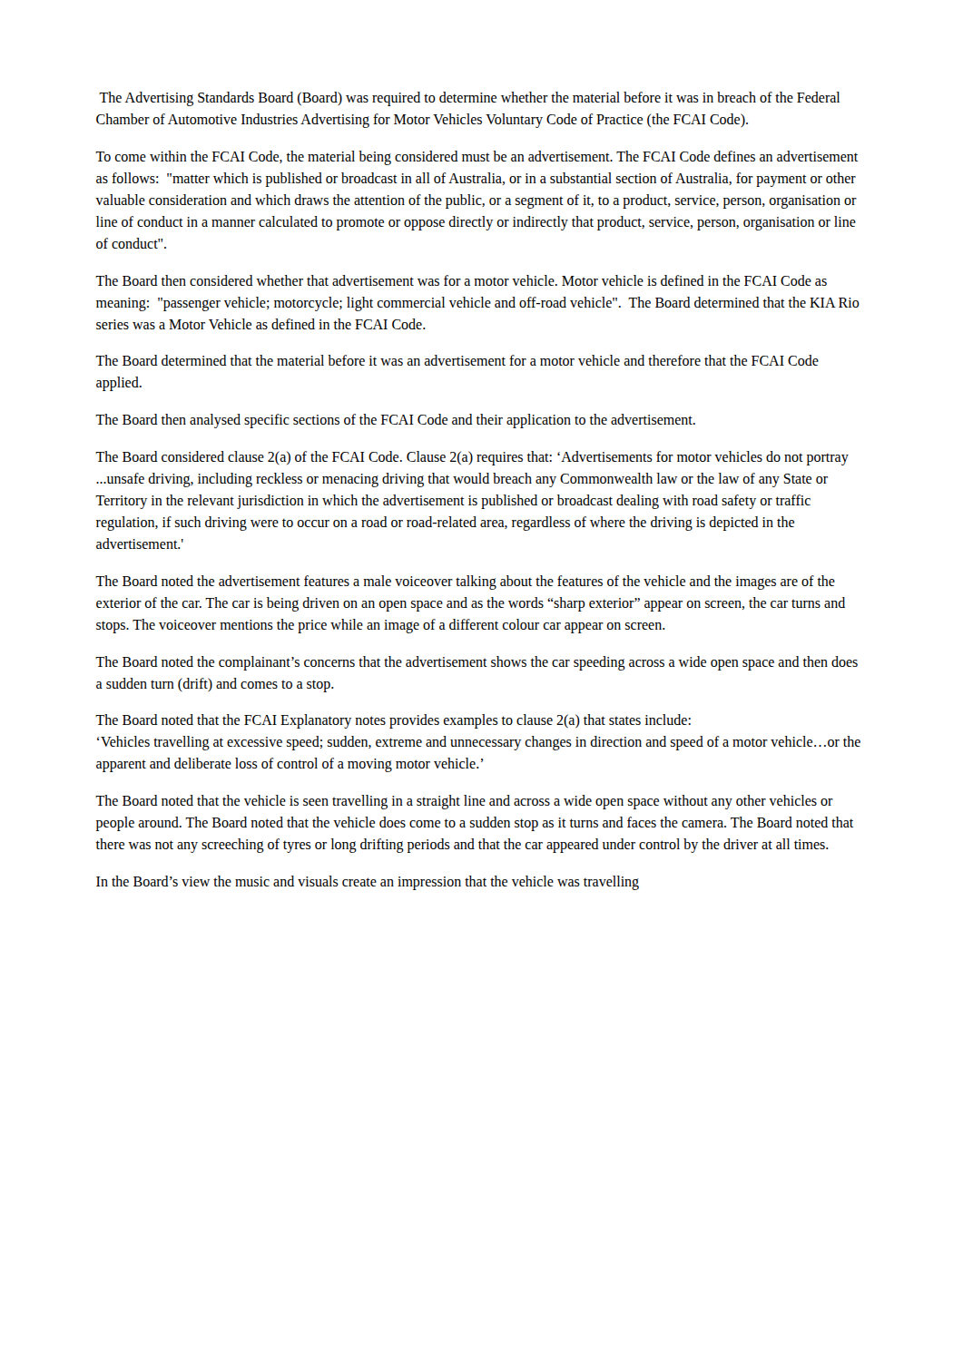The Advertising Standards Board (Board) was required to determine whether the material before it was in breach of the Federal Chamber of Automotive Industries Advertising for Motor Vehicles Voluntary Code of Practice (the FCAI Code).
To come within the FCAI Code, the material being considered must be an advertisement. The FCAI Code defines an advertisement as follows: "matter which is published or broadcast in all of Australia, or in a substantial section of Australia, for payment or other valuable consideration and which draws the attention of the public, or a segment of it, to a product, service, person, organisation or line of conduct in a manner calculated to promote or oppose directly or indirectly that product, service, person, organisation or line of conduct".
The Board then considered whether that advertisement was for a motor vehicle. Motor vehicle is defined in the FCAI Code as meaning: "passenger vehicle; motorcycle; light commercial vehicle and off-road vehicle". The Board determined that the KIA Rio series was a Motor Vehicle as defined in the FCAI Code.
The Board determined that the material before it was an advertisement for a motor vehicle and therefore that the FCAI Code applied.
The Board then analysed specific sections of the FCAI Code and their application to the advertisement.
The Board considered clause 2(a) of the FCAI Code. Clause 2(a) requires that: ‘Advertisements for motor vehicles do not portray ...unsafe driving, including reckless or menacing driving that would breach any Commonwealth law or the law of any State or Territory in the relevant jurisdiction in which the advertisement is published or broadcast dealing with road safety or traffic regulation, if such driving were to occur on a road or road-related area, regardless of where the driving is depicted in the advertisement.'
The Board noted the advertisement features a male voiceover talking about the features of the vehicle and the images are of the exterior of the car. The car is being driven on an open space and as the words “sharp exterior” appear on screen, the car turns and stops. The voiceover mentions the price while an image of a different colour car appear on screen.
The Board noted the complainant’s concerns that the advertisement shows the car speeding across a wide open space and then does a sudden turn (drift) and comes to a stop.
The Board noted that the FCAI Explanatory notes provides examples to clause 2(a) that states include:
‘Vehicles travelling at excessive speed; sudden, extreme and unnecessary changes in direction and speed of a motor vehicle…or the apparent and deliberate loss of control of a moving motor vehicle.’
The Board noted that the vehicle is seen travelling in a straight line and across a wide open space without any other vehicles or people around. The Board noted that the vehicle does come to a sudden stop as it turns and faces the camera. The Board noted that there was not any screeching of tyres or long drifting periods and that the car appeared under control by the driver at all times.
In the Board’s view the music and visuals create an impression that the vehicle was travelling